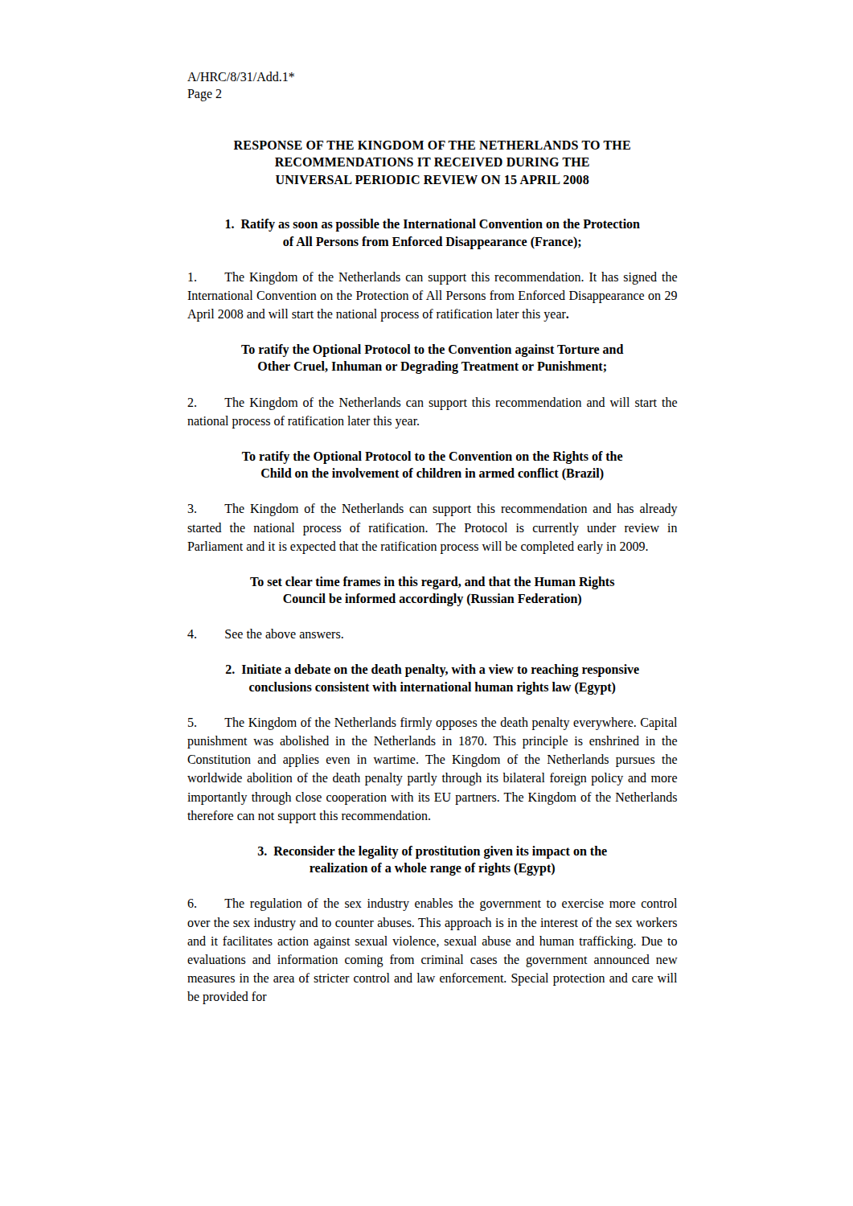A/HRC/8/31/Add.1*
Page 2
Response of the Kingdom of the Netherlands to the
Recommendations it received during the
Universal Periodic Review on 15 April 2008
1. Ratify as soon as possible the International Convention on the Protection
of All Persons from Enforced Disappearance (France);
1. The Kingdom of the Netherlands can support this recommendation. It has signed the International Convention on the Protection of All Persons from Enforced Disappearance on 29 April 2008 and will start the national process of ratification later this year.
To ratify the Optional Protocol to the Convention against Torture and
Other Cruel, Inhuman or Degrading Treatment or Punishment;
2. The Kingdom of the Netherlands can support this recommendation and will start the national process of ratification later this year.
To ratify the Optional Protocol to the Convention on the Rights of the
Child on the involvement of children in armed conflict (Brazil)
3. The Kingdom of the Netherlands can support this recommendation and has already started the national process of ratification. The Protocol is currently under review in Parliament and it is expected that the ratification process will be completed early in 2009.
To set clear time frames in this regard, and that the Human Rights
Council be informed accordingly (Russian Federation)
4. See the above answers.
2. Initiate a debate on the death penalty, with a view to reaching responsive
conclusions consistent with international human rights law (Egypt)
5. The Kingdom of the Netherlands firmly opposes the death penalty everywhere. Capital punishment was abolished in the Netherlands in 1870. This principle is enshrined in the Constitution and applies even in wartime. The Kingdom of the Netherlands pursues the worldwide abolition of the death penalty partly through its bilateral foreign policy and more importantly through close cooperation with its EU partners. The Kingdom of the Netherlands therefore can not support this recommendation.
3. Reconsider the legality of prostitution given its impact on the
realization of a whole range of rights (Egypt)
6. The regulation of the sex industry enables the government to exercise more control over the sex industry and to counter abuses. This approach is in the interest of the sex workers and it facilitates action against sexual violence, sexual abuse and human trafficking. Due to evaluations and information coming from criminal cases the government announced new measures in the area of stricter control and law enforcement. Special protection and care will be provided for